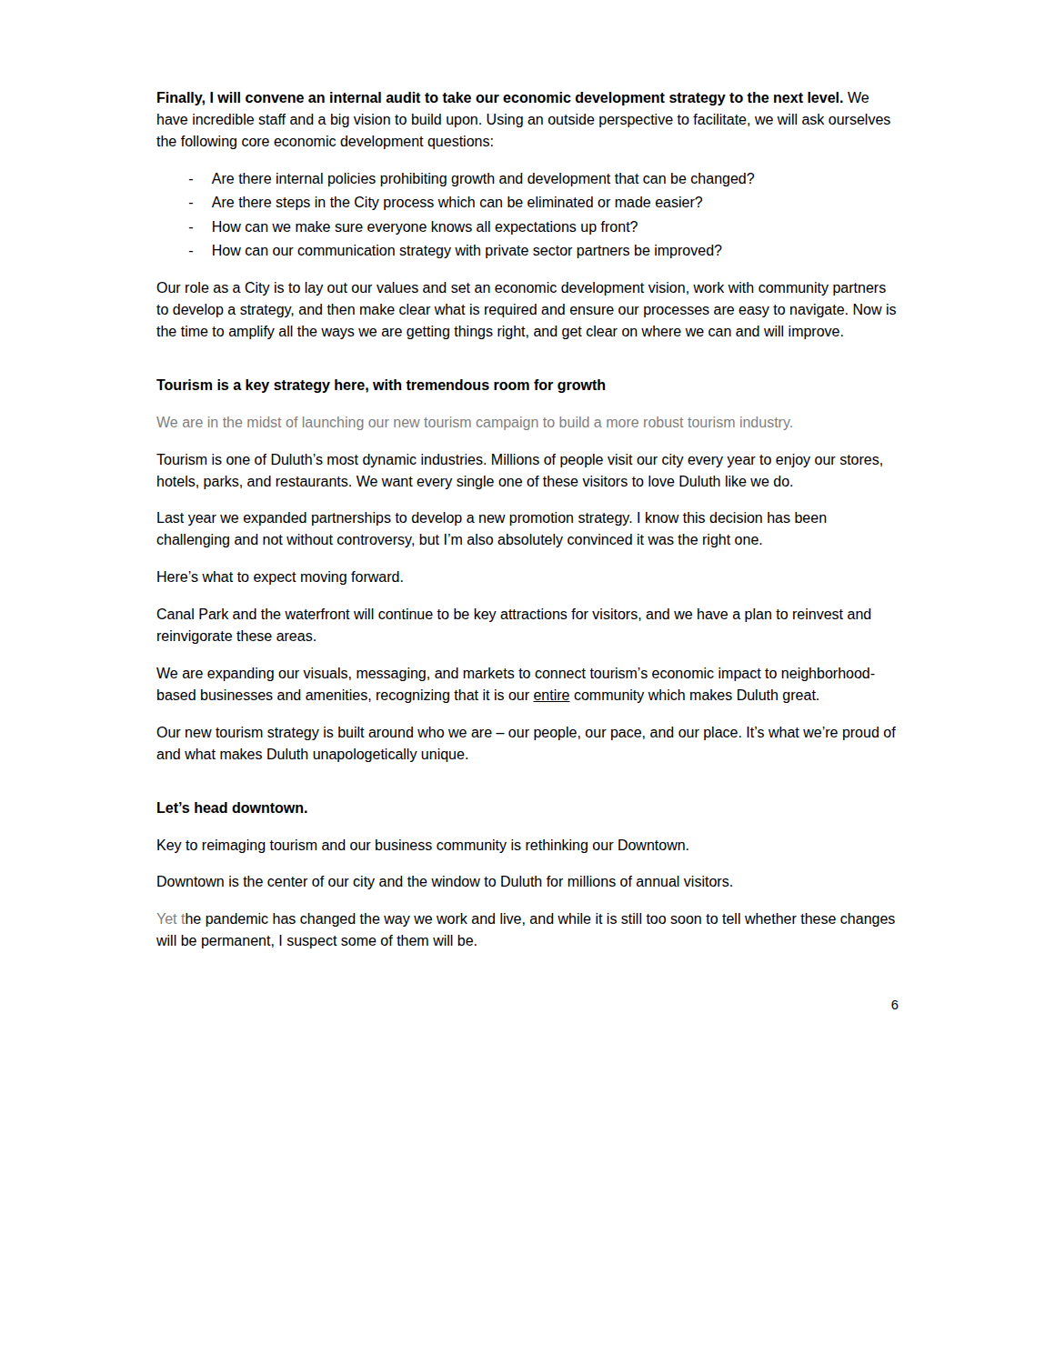Finally, I will convene an internal audit to take our economic development strategy to the next level. We have incredible staff and a big vision to build upon. Using an outside perspective to facilitate, we will ask ourselves the following core economic development questions:
Are there internal policies prohibiting growth and development that can be changed?
Are there steps in the City process which can be eliminated or made easier?
How can we make sure everyone knows all expectations up front?
How can our communication strategy with private sector partners be improved?
Our role as a City is to lay out our values and set an economic development vision, work with community partners to develop a strategy, and then make clear what is required and ensure our processes are easy to navigate. Now is the time to amplify all the ways we are getting things right, and get clear on where we can and will improve.
Tourism is a key strategy here, with tremendous room for growth
We are in the midst of launching our new tourism campaign to build a more robust tourism industry.
Tourism is one of Duluth’s most dynamic industries. Millions of people visit our city every year to enjoy our stores, hotels, parks, and restaurants. We want every single one of these visitors to love Duluth like we do.
Last year we expanded partnerships to develop a new promotion strategy. I know this decision has been challenging and not without controversy, but I’m also absolutely convinced it was the right one.
Here’s what to expect moving forward.
Canal Park and the waterfront will continue to be key attractions for visitors, and we have a plan to reinvest and reinvigorate these areas.
We are expanding our visuals, messaging, and markets to connect tourism’s economic impact to neighborhood-based businesses and amenities, recognizing that it is our entire community which makes Duluth great.
Our new tourism strategy is built around who we are – our people, our pace, and our place. It’s what we’re proud of and what makes Duluth unapologetically unique.
Let’s head downtown.
Key to reimaging tourism and our business community is rethinking our Downtown.
Downtown is the center of our city and the window to Duluth for millions of annual visitors.
Yet the pandemic has changed the way we work and live, and while it is still too soon to tell whether these changes will be permanent, I suspect some of them will be.
6